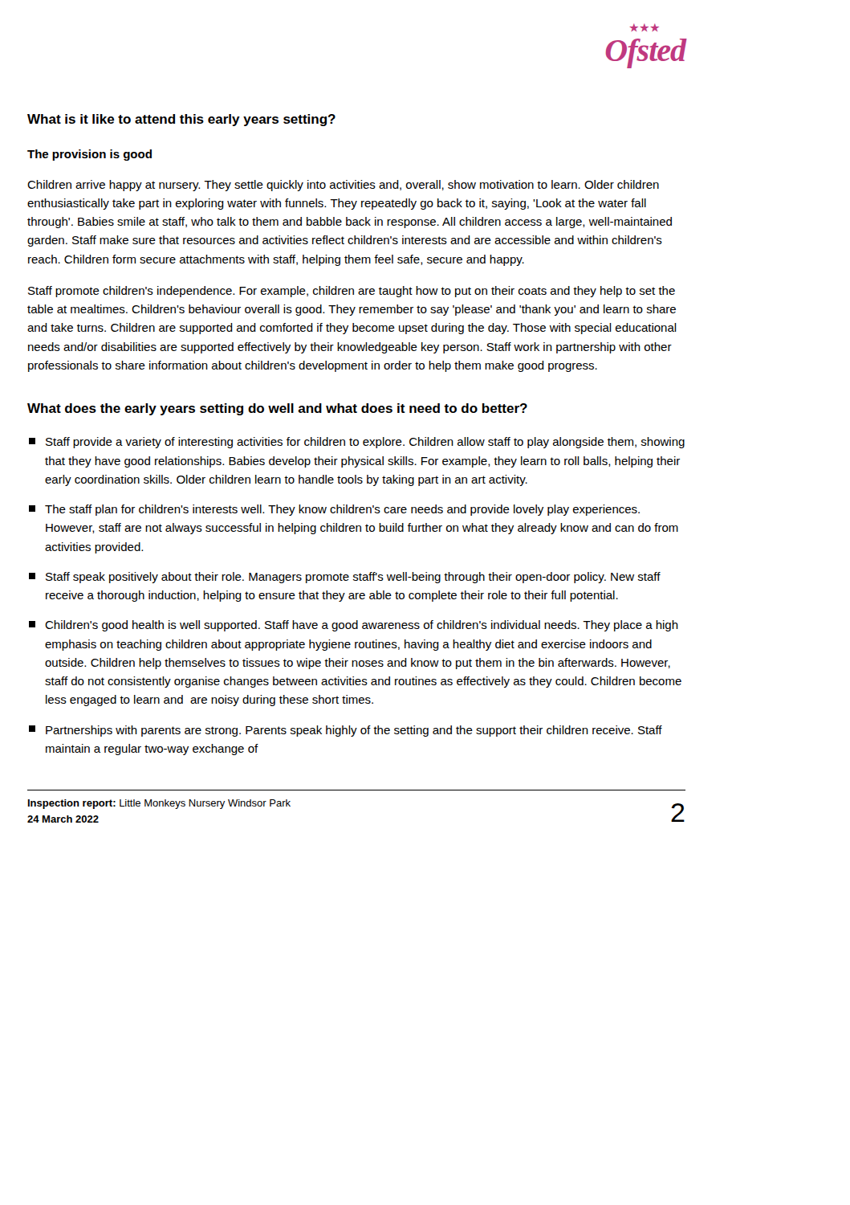★★★ Ofsted
What is it like to attend this early years setting?
The provision is good
Children arrive happy at nursery. They settle quickly into activities and, overall, show motivation to learn. Older children enthusiastically take part in exploring water with funnels. They repeatedly go back to it, saying, 'Look at the water fall through'. Babies smile at staff, who talk to them and babble back in response. All children access a large, well-maintained garden. Staff make sure that resources and activities reflect children's interests and are accessible and within children's reach. Children form secure attachments with staff, helping them feel safe, secure and happy.
Staff promote children's independence. For example, children are taught how to put on their coats and they help to set the table at mealtimes. Children's behaviour overall is good. They remember to say 'please' and 'thank you' and learn to share and take turns. Children are supported and comforted if they become upset during the day. Those with special educational needs and/or disabilities are supported effectively by their knowledgeable key person. Staff work in partnership with other professionals to share information about children's development in order to help them make good progress.
What does the early years setting do well and what does it need to do better?
Staff provide a variety of interesting activities for children to explore. Children allow staff to play alongside them, showing that they have good relationships. Babies develop their physical skills. For example, they learn to roll balls, helping their early coordination skills. Older children learn to handle tools by taking part in an art activity.
The staff plan for children's interests well. They know children's care needs and provide lovely play experiences. However, staff are not always successful in helping children to build further on what they already know and can do from activities provided.
Staff speak positively about their role. Managers promote staff's well-being through their open-door policy. New staff receive a thorough induction, helping to ensure that they are able to complete their role to their full potential.
Children's good health is well supported. Staff have a good awareness of children's individual needs. They place a high emphasis on teaching children about appropriate hygiene routines, having a healthy diet and exercise indoors and outside. Children help themselves to tissues to wipe their noses and know to put them in the bin afterwards. However, staff do not consistently organise changes between activities and routines as effectively as they could. Children become less engaged to learn and are noisy during these short times.
Partnerships with parents are strong. Parents speak highly of the setting and the support their children receive. Staff maintain a regular two-way exchange of
Inspection report: Little Monkeys Nursery Windsor Park
24 March 2022
2